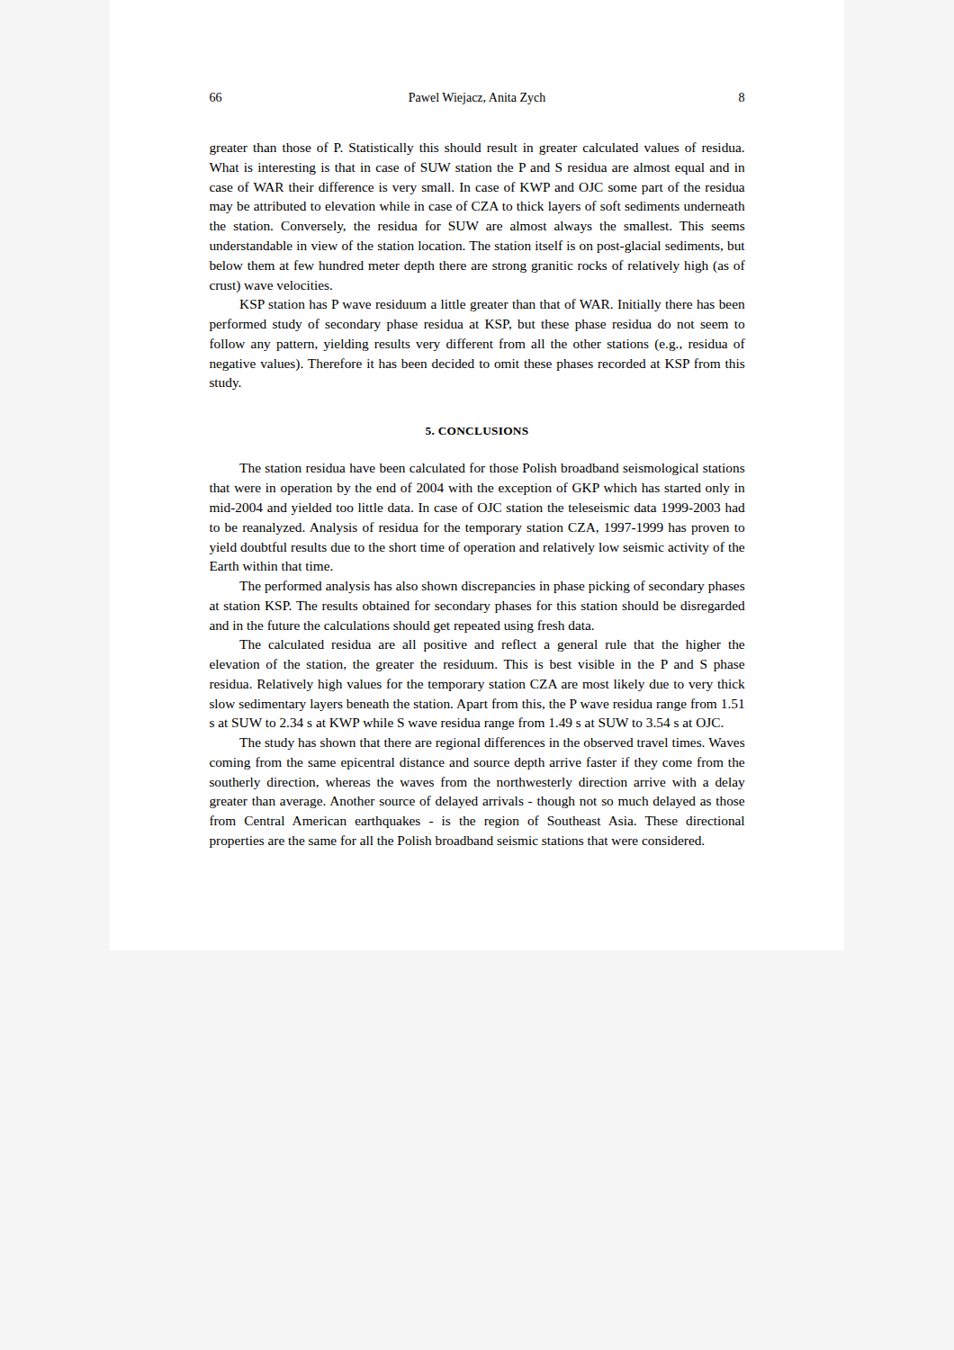66
Pawel Wiejacz, Anita Zych
8
greater than those of P. Statistically this should result in greater calculated values of residua. What is interesting is that in case of SUW station the P and S residua are almost equal and in case of WAR their difference is very small. In case of KWP and OJC some part of the residua may be attributed to elevation while in case of CZA to thick layers of soft sediments underneath the station. Conversely, the residua for SUW are almost always the smallest. This seems understandable in view of the station location. The station itself is on post-glacial sediments, but below them at few hundred meter depth there are strong granitic rocks of relatively high (as of crust) wave velocities.
KSP station has P wave residuum a little greater than that of WAR. Initially there has been performed study of secondary phase residua at KSP, but these phase residua do not seem to follow any pattern, yielding results very different from all the other stations (e.g., residua of negative values). Therefore it has been decided to omit these phases recorded at KSP from this study.
5. CONCLUSIONS
The station residua have been calculated for those Polish broadband seismological stations that were in operation by the end of 2004 with the exception of GKP which has started only in mid-2004 and yielded too little data. In case of OJC station the teleseismic data 1999-2003 had to be reanalyzed. Analysis of residua for the temporary station CZA, 1997-1999 has proven to yield doubtful results due to the short time of operation and relatively low seismic activity of the Earth within that time.
The performed analysis has also shown discrepancies in phase picking of secondary phases at station KSP. The results obtained for secondary phases for this station should be disregarded and in the future the calculations should get repeated using fresh data.
The calculated residua are all positive and reflect a general rule that the higher the elevation of the station, the greater the residuum. This is best visible in the P and S phase residua. Relatively high values for the temporary station CZA are most likely due to very thick slow sedimentary layers beneath the station. Apart from this, the P wave residua range from 1.51 s at SUW to 2.34 s at KWP while S wave residua range from 1.49 s at SUW to 3.54 s at OJC.
The study has shown that there are regional differences in the observed travel times. Waves coming from the same epicentral distance and source depth arrive faster if they come from the southerly direction, whereas the waves from the northwesterly direction arrive with a delay greater than average. Another source of delayed arrivals - though not so much delayed as those from Central American earthquakes - is the region of Southeast Asia. These directional properties are the same for all the Polish broadband seismic stations that were considered.